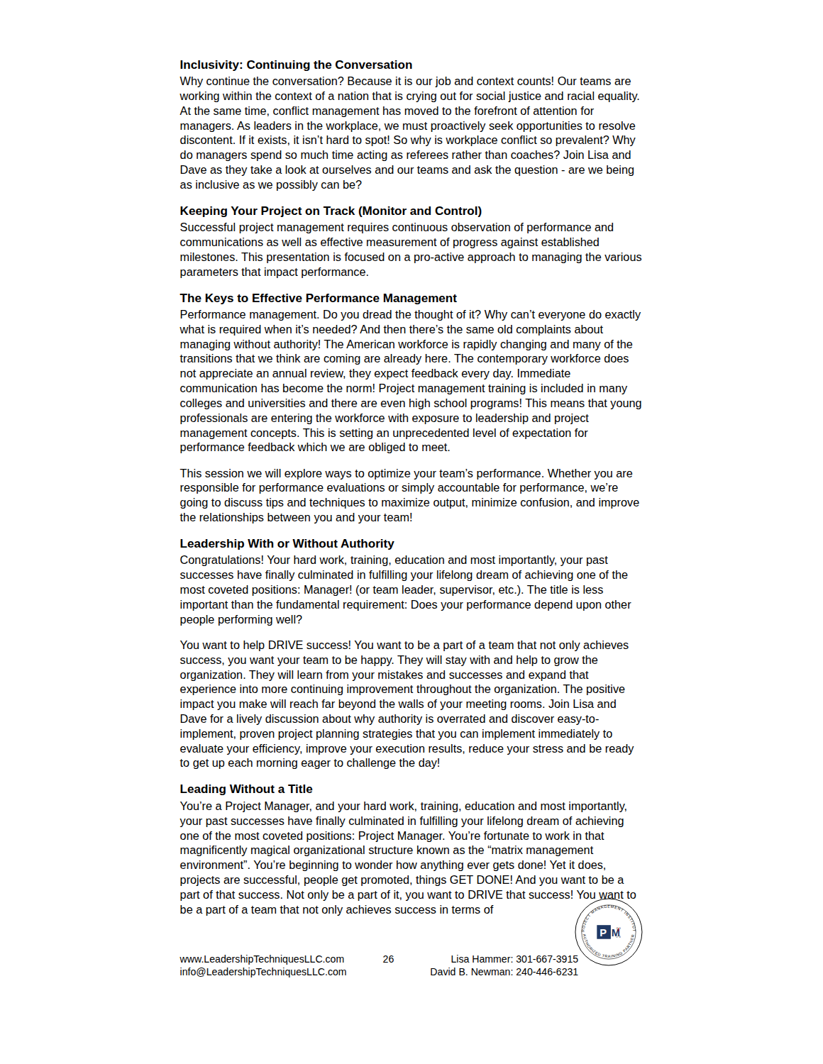Inclusivity: Continuing the Conversation
Why continue the conversation? Because it is our job and context counts! Our teams are working within the context of a nation that is crying out for social justice and racial equality. At the same time, conflict management has moved to the forefront of attention for managers. As leaders in the workplace, we must proactively seek opportunities to resolve discontent. If it exists, it isn’t hard to spot! So why is workplace conflict so prevalent? Why do managers spend so much time acting as referees rather than coaches? Join Lisa and Dave as they take a look at ourselves and our teams and ask the question - are we being as inclusive as we possibly can be?
Keeping Your Project on Track (Monitor and Control)
Successful project management requires continuous observation of performance and communications as well as effective measurement of progress against established milestones. This presentation is focused on a pro-active approach to managing the various parameters that impact performance.
The Keys to Effective Performance Management
Performance management. Do you dread the thought of it? Why can’t everyone do exactly what is required when it’s needed? And then there’s the same old complaints about managing without authority! The American workforce is rapidly changing and many of the transitions that we think are coming are already here. The contemporary workforce does not appreciate an annual review, they expect feedback every day. Immediate communication has become the norm! Project management training is included in many colleges and universities and there are even high school programs! This means that young professionals are entering the workforce with exposure to leadership and project management concepts. This is setting an unprecedented level of expectation for performance feedback which we are obliged to meet.
This session we will explore ways to optimize your team’s performance. Whether you are responsible for performance evaluations or simply accountable for performance, we’re going to discuss tips and techniques to maximize output, minimize confusion, and improve the relationships between you and your team!
Leadership With or Without Authority
Congratulations! Your hard work, training, education and most importantly, your past successes have finally culminated in fulfilling your lifelong dream of achieving one of the most coveted positions: Manager! (or team leader, supervisor, etc.). The title is less important than the fundamental requirement: Does your performance depend upon other people performing well?
You want to help DRIVE success! You want to be a part of a team that not only achieves success, you want your team to be happy. They will stay with and help to grow the organization. They will learn from your mistakes and successes and expand that experience into more continuing improvement throughout the organization. The positive impact you make will reach far beyond the walls of your meeting rooms. Join Lisa and Dave for a lively discussion about why authority is overrated and discover easy-to-implement, proven project planning strategies that you can implement immediately to evaluate your efficiency, improve your execution results, reduce your stress and be ready to get up each morning eager to challenge the day!
Leading Without a Title
You’re a Project Manager, and your hard work, training, education and most importantly, your past successes have finally culminated in fulfilling your lifelong dream of achieving one of the most coveted positions: Project Manager. You’re fortunate to work in that magnificently magical organizational structure known as the “matrix management environment”. You’re beginning to wonder how anything ever gets done! Yet it does, projects are successful, people get promoted, things GET DONE! And you want to be a part of that success. Not only be a part of it, you want to DRIVE that success! You want to be a part of a team that not only achieves success in terms of
www.LeadershipTechniquesLLC.com
info@LeadershipTechniquesLLC.com
26
Lisa Hammer: 301-667-3915
David B. Newman: 240-446-6231
PROJECT MANAGEMENT INSTITUTE AUTHORIZED TRAINING PARTNER P M I 2 0 2 0